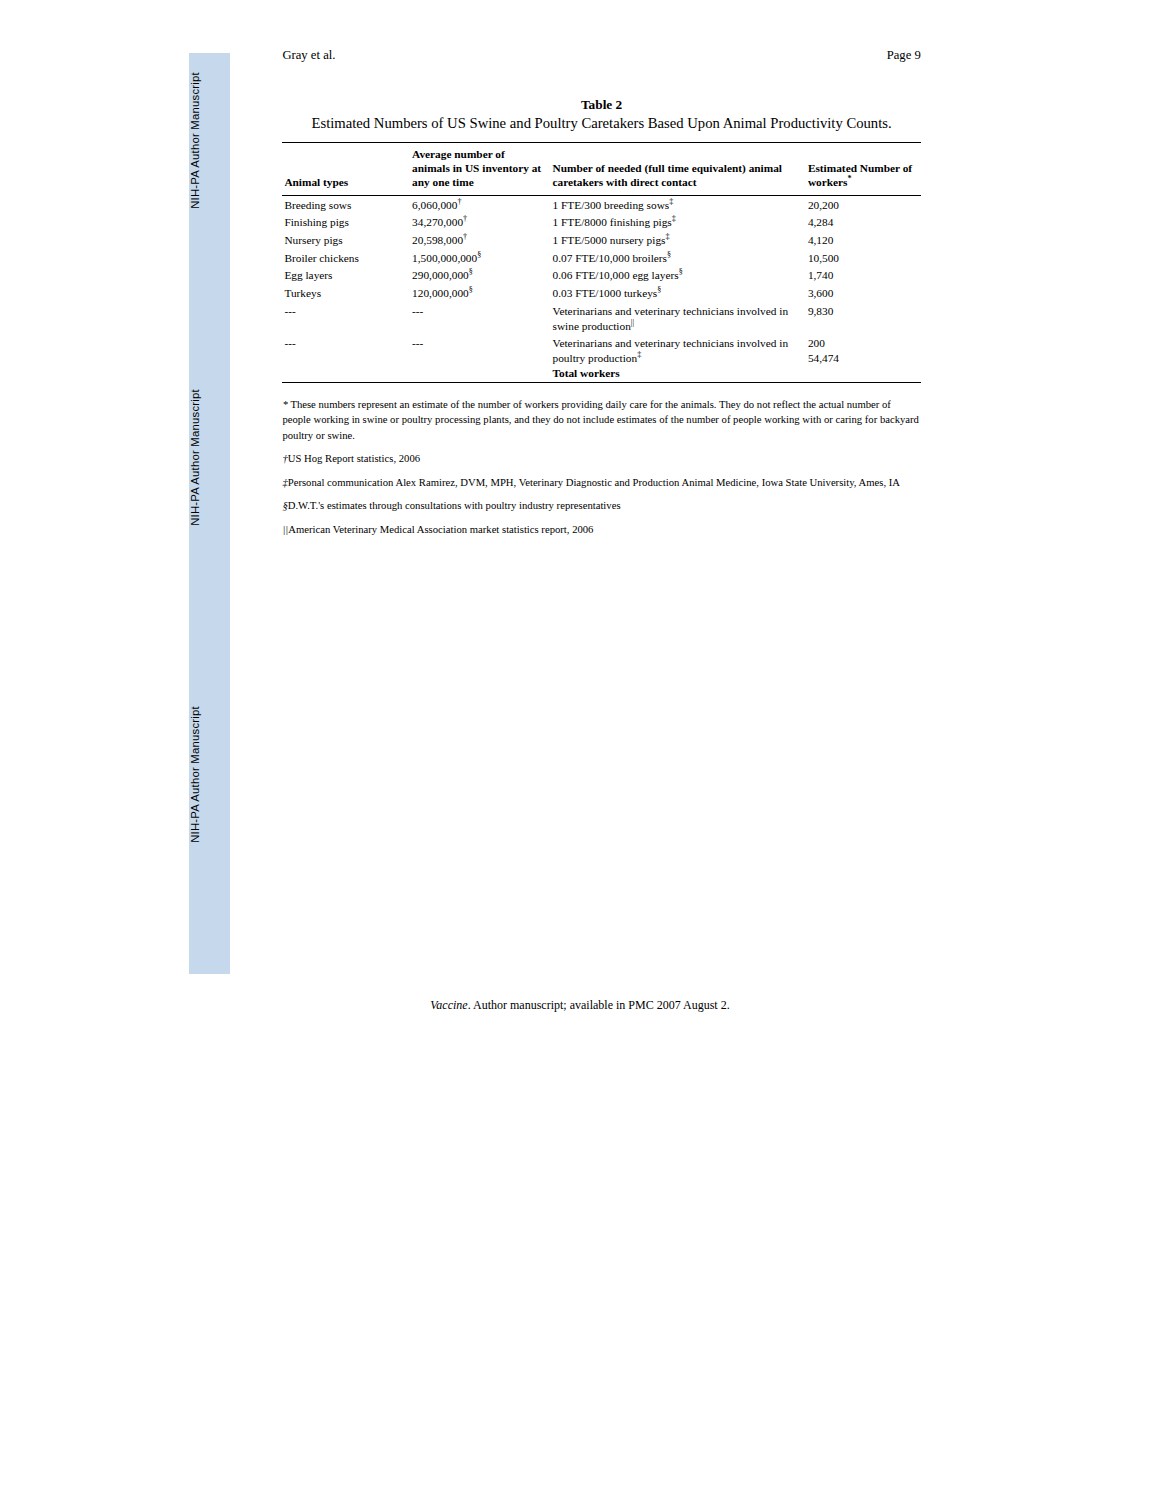NIH-PA Author Manuscript
NIH-PA Author Manuscript
NIH-PA Author Manuscript
Gray et al.
Page 9
Table 2
Estimated Numbers of US Swine and Poultry Caretakers Based Upon Animal Productivity Counts.
| Animal types | Average number of animals in US inventory at any one time | Number of needed (full time equivalent) animal caretakers with direct contact | Estimated Number of workers * |
| --- | --- | --- | --- |
| Breeding sows | 6,060,000 † | 1 FTE/300 breeding sows ‡ | 20,200 |
| Finishing pigs | 34,270,000 † | 1 FTE/8000 finishing pigs ‡ | 4,284 |
| Nursery pigs | 20,598,000 † | 1 FTE/5000 nursery pigs ‡ | 4,120 |
| Broiler chickens | 1,500,000,000 § | 0.07 FTE/10,000 broilers § | 10,500 |
| Egg layers | 290,000,000 § | 0.06 FTE/10,000 egg layers § | 1,740 |
| Turkeys | 120,000,000 § | 0.03 FTE/1000 turkeys § | 3,600 |
| --- | --- | Veterinarians and veterinary technicians involved in swine production // | 9,830 |
| --- | --- | Veterinarians and veterinary technicians involved in poultry production ‡ Total workers | 200 54,474 |
* These numbers represent an estimate of the number of workers providing daily care for the animals. They do not reflect the actual number of people working in swine or poultry processing plants, and they do not include estimates of the number of people working with or caring for backyard poultry or swine.
†US Hog Report statistics, 2006
‡Personal communication Alex Ramirez, DVM, MPH, Veterinary Diagnostic and Production Animal Medicine, Iowa State University, Ames, IA
§D.W.T.'s estimates through consultations with poultry industry representatives
||American Veterinary Medical Association market statistics report, 2006
Vaccine. Author manuscript; available in PMC 2007 August 2.